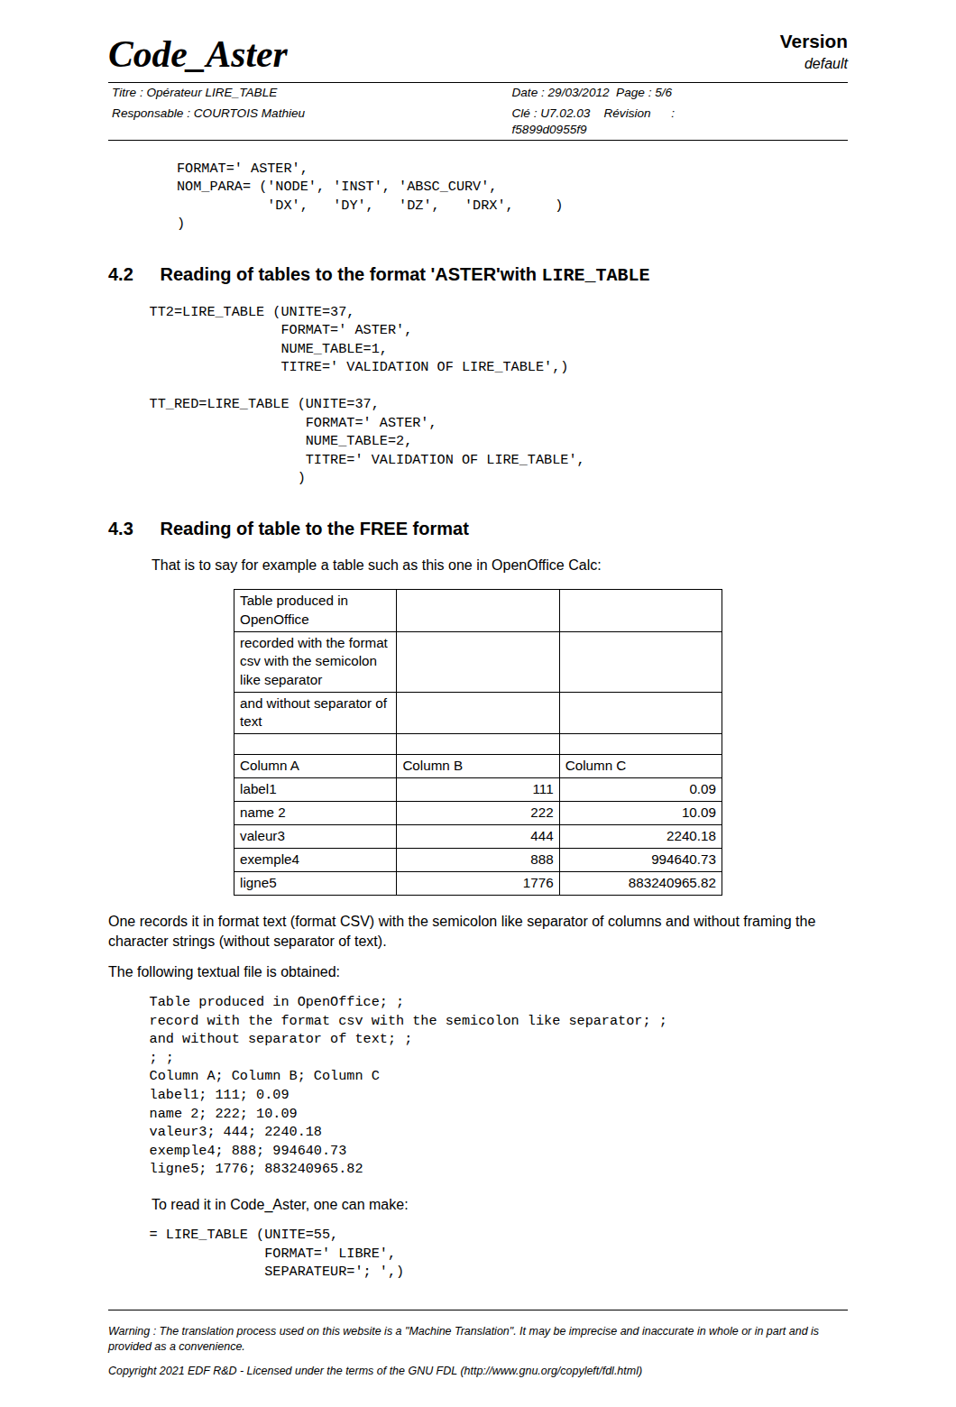Code_Aster
Version
default
| Titre : Opérateur LIRE_TABLE | Date : 29/03/2012 Page : 5/6 |
| Responsable : COURTOIS Mathieu | Clé : U7.02.03 Révision : f5899d0955f9 |
FORMAT=' ASTER',
NOM_PARA= ('NODE', 'INST', 'ABSC_CURV',
           'DX',   'DY',   'DZ',   'DRX',     )
)
4.2 Reading of tables to the format 'ASTER'with LIRE_TABLE
TT2=LIRE_TABLE (UNITE=37,
                FORMAT=' ASTER',
                NUME_TABLE=1,
                TITRE=' VALIDATION OF LIRE_TABLE',)

TT_RED=LIRE_TABLE (UNITE=37,
                   FORMAT=' ASTER',
                   NUME_TABLE=2,
                   TITRE=' VALIDATION OF LIRE_TABLE',
                  )
4.3 Reading of table to the FREE format
That is to say for example a table such as this one in OpenOffice Calc:
| Table produced in OpenOffice | | |
| recorded with the format csv with the semicolon like separator | | |
| and without separator of text | | |
| Column A | Column B | Column C |
| label1 | 111 | 0.09 |
| name 2 | 222 | 10.09 |
| valeur3 | 444 | 2240.18 |
| exemple4 | 888 | 994640.73 |
| ligne5 | 1776 | 883240965.82 |
One records it in format text (format CSV) with the semicolon like separator of columns and without framing the character strings (without separator of text).
The following textual file is obtained:
Table produced in OpenOffice; ;
record with the format csv with the semicolon like separator; ;
and without separator of text; ;
; ;
Column A; Column B; Column C
label1; 111; 0.09
name 2; 222; 10.09
valeur3; 444; 2240.18
exemple4; 888; 994640.73
ligne5; 1776; 883240965.82
To read it in Code_Aster, one can make:
= LIRE_TABLE (UNITE=55,
              FORMAT=' LIBRE',
              SEPARATEUR='; ',)
Warning : The translation process used on this website is a "Machine Translation". It may be imprecise and inaccurate in whole or in part and is provided as a convenience.
Copyright 2021 EDF R&D - Licensed under the terms of the GNU FDL (http://www.gnu.org/copyleft/fdl.html)